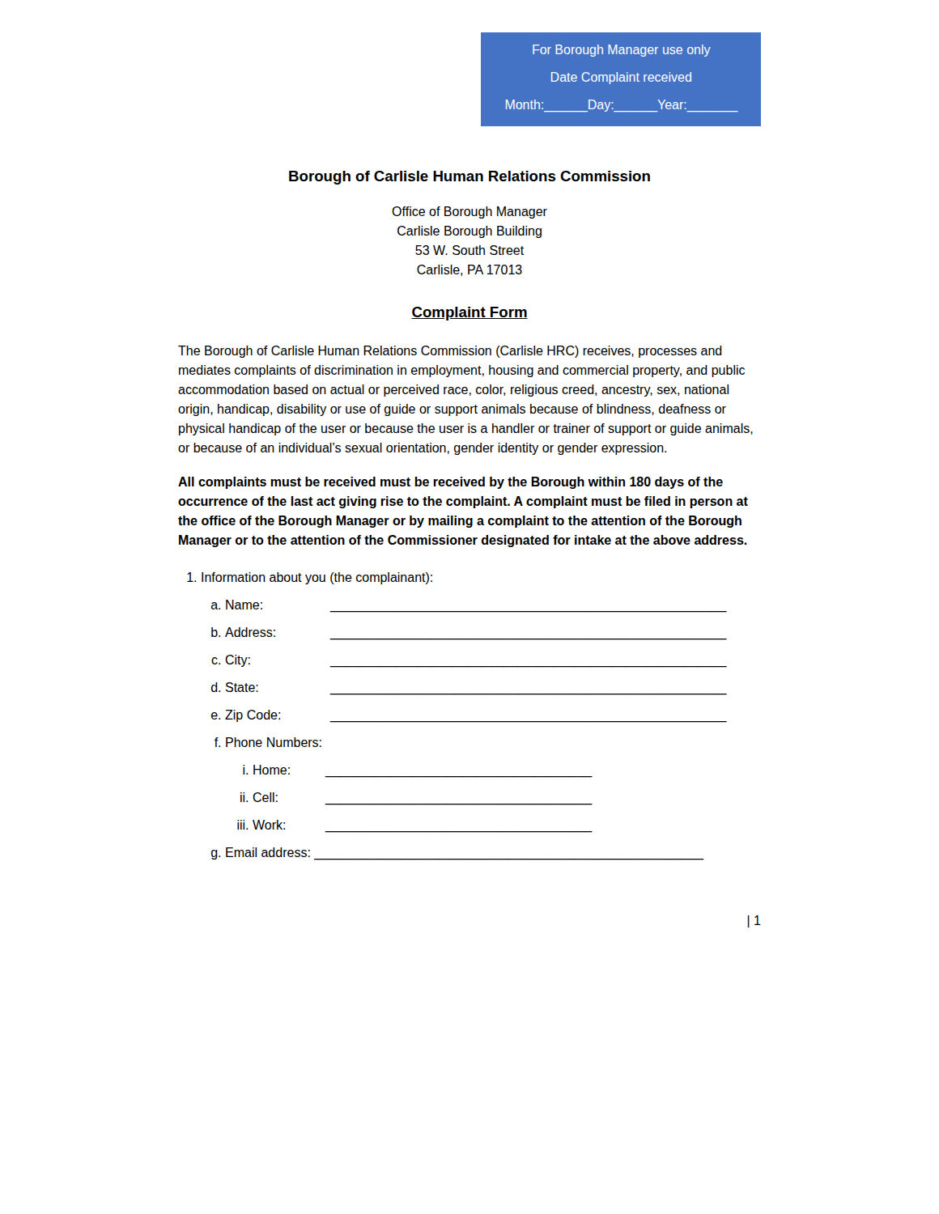For Borough Manager use only
Date Complaint received
Month:______Day:______Year:_______
Borough of Carlisle Human Relations Commission
Office of Borough Manager
Carlisle Borough Building
53 W. South Street
Carlisle, PA 17013
Complaint Form
The Borough of Carlisle Human Relations Commission (Carlisle HRC) receives, processes and mediates complaints of discrimination in employment, housing and commercial property, and public accommodation based on actual or perceived race, color, religious creed, ancestry, sex, national origin, handicap, disability or use of guide or support animals because of blindness, deafness or physical handicap of the user or because the user is a handler or trainer of support or guide animals, or because of an individual’s sexual orientation, gender identity or gender expression.
All complaints must be received must be received by the Borough within 180 days of the occurrence of the last act giving rise to the complaint. A complaint must be filed in person at the office of the Borough Manager or by mailing a complaint to the attention of the Borough Manager or to the attention of the Commissioner designated for intake at the above address.
Information about you (the complainant):
Name:_______________________________________________________
Address:_______________________________________________________
City:_______________________________________________________
State:_______________________________________________________
Zip Code:_______________________________________________________
Phone Numbers:
Home:_____________________________________
Cell:_____________________________________
Work:_____________________________________
Email address: ______________________________________________________
| 1